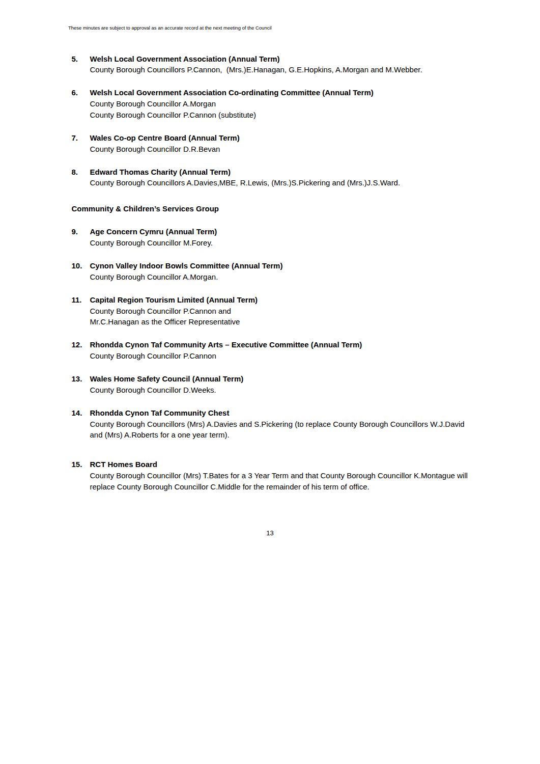These minutes are subject to approval as an accurate record at the next meeting of the Council
5.
Welsh Local Government Association (Annual Term)
County Borough Councillors P.Cannon, (Mrs.)E.Hanagan, G.E.Hopkins, A.Morgan and M.Webber.
6.
Welsh Local Government Association Co-ordinating Committee (Annual Term)
County Borough Councillor A.Morgan
County Borough Councillor P.Cannon (substitute)
7.
Wales Co-op Centre Board (Annual Term)
County Borough Councillor D.R.Bevan
8.
Edward Thomas Charity (Annual Term)
County Borough Councillors A.Davies,MBE, R.Lewis, (Mrs.)S.Pickering and (Mrs.)J.S.Ward.
Community & Children’s Services Group
9.
Age Concern Cymru (Annual Term)
County Borough Councillor M.Forey.
10.
Cynon Valley Indoor Bowls Committee (Annual Term)
County Borough Councillor A.Morgan.
11.
Capital Region Tourism Limited (Annual Term)
County Borough Councillor P.Cannon and
Mr.C.Hanagan as the Officer Representative
12.
Rhondda Cynon Taf Community Arts – Executive Committee (Annual Term)
County Borough Councillor P.Cannon
13.
Wales Home Safety Council (Annual Term)
County Borough Councillor D.Weeks.
14.
Rhondda Cynon Taf Community Chest
County Borough Councillors (Mrs) A.Davies and S.Pickering (to replace County Borough Councillors W.J.David and (Mrs) A.Roberts for a one year term).
15.
RCT Homes Board
County Borough Councillor (Mrs) T.Bates for a 3 Year Term and that County Borough Councillor K.Montague will replace County Borough Councillor C.Middle for the remainder of his term of office.
13